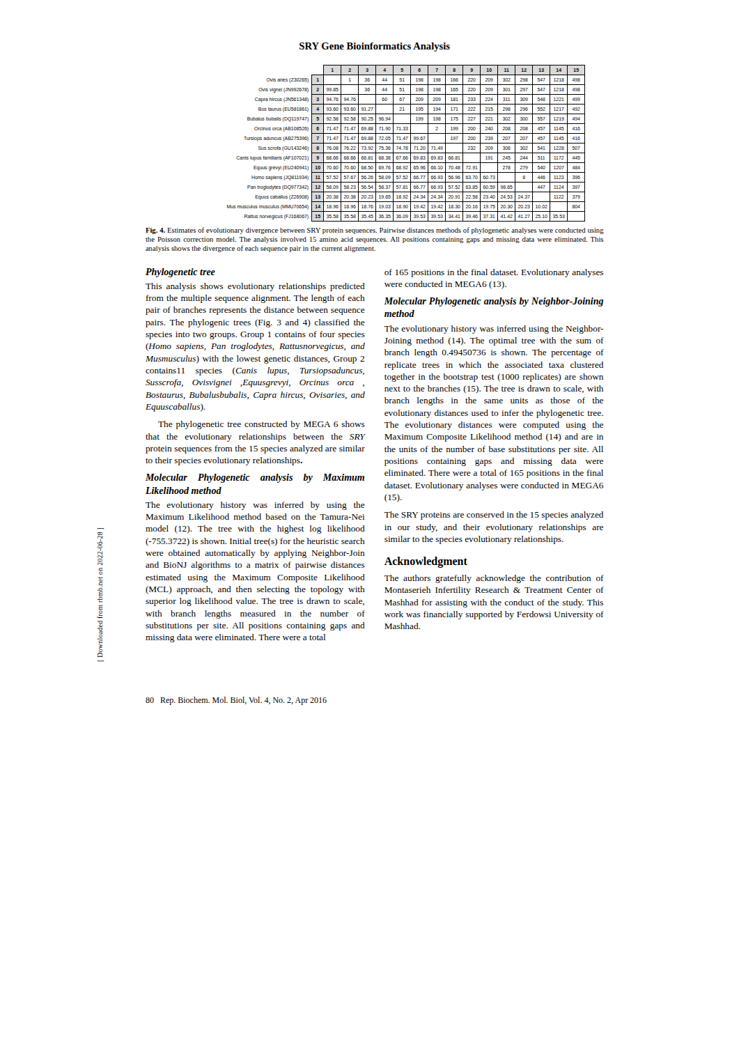SRY Gene Bioinformatics Analysis
| | | 1 | 2 | 3 | 4 | 5 | 6 | 7 | 8 | 9 | 10 | 11 | 12 | 13 | 14 | 15 |
| --- | --- | --- | --- | --- | --- | --- | --- | --- | --- | --- | --- | --- | --- | --- | --- | --- |
| Ovis aries (Z30265) | 1 | | 1 | 36 | 44 | 51 | 198 | 198 | 166 | 220 | 209 | 302 | 298 | 547 | 1218 | 498 |
| Ovis vignei (JN992678) | 2 | 99.85 | | 36 | 44 | 51 | 198 | 198 | 165 | 220 | 209 | 301 | 297 | 547 | 1218 | 498 |
| Capra hircus (JN561348) | 3 | 94.76 | 94.76 | | 60 | 67 | 209 | 209 | 181 | 233 | 224 | 311 | 309 | 548 | 1221 | 499 |
| Bos taurus (EU581861) | 4 | 93.60 | 93.60 | 91.27 | | 21 | 195 | 194 | 171 | 222 | 215 | 298 | 296 | 552 | 1217 | 492 |
| Bubalus bubalis (DQ119747) | 5 | 92.58 | 92.58 | 90.25 | 96.94 | | 199 | 198 | 175 | 227 | 221 | 302 | 300 | 557 | 1219 | 494 |
| Orcinus orca (AB108526) | 6 | 71.47 | 71.47 | 69.88 | 71.90 | 71.33 | | 2 | 199 | 200 | 240 | 208 | 208 | 457 | 1145 | 416 |
| Tursiops aduncus (AB275396) | 7 | 71.47 | 71.47 | 69.88 | 72.05 | 71.47 | 99.67 | | 197 | 200 | 239 | 207 | 207 | 457 | 1145 | 416 |
| Sus scrofa (GU143246) | 8 | 76.08 | 76.22 | 73.92 | 75.36 | 74.78 | 71.20 | 71.49 | | 232 | 209 | 306 | 302 | 541 | 1228 | 507 |
| Canis lupus familiaris (AF107021) | 9 | 68.66 | 68.66 | 66.81 | 68.38 | 67.66 | 69.83 | 69.83 | 66.81 | | 191 | 245 | 244 | 511 | 1172 | 445 |
| Equus grevyi (EU240941) | 10 | 70.60 | 70.60 | 68.50 | 69.76 | 68.92 | 65.96 | 66.10 | 70.48 | 72.91 | | 278 | 279 | 540 | 1207 | 484 |
| Homo sapiens (JQ811934) | 11 | 57.52 | 57.67 | 56.26 | 58.09 | 57.52 | 66.77 | 66.93 | 56.96 | 63.70 | 60.73 | | 8 | 446 | 1123 | 396 |
| Pan troglodytes (DQ977342) | 12 | 58.09 | 58.23 | 56.54 | 58.37 | 57.81 | 66.77 | 66.93 | 57.52 | 63.85 | 60.59 | 98.65 | | 447 | 1124 | 397 |
| Equus caballus (Z26908) | 13 | 20.38 | 20.38 | 20.23 | 19.65 | 18.92 | 24.34 | 24.34 | 20.91 | 22.58 | 23.40 | 24.53 | 24.37 | | 1122 | 379 |
| Mus musculus musculus (MMU70654) | 14 | 18.96 | 18.96 | 18.76 | 19.03 | 18.90 | 19.42 | 19.42 | 18.30 | 20.16 | 19.75 | 20.30 | 20.23 | 10.02 | | 804 |
| Rattus norvegicus (FJ168067) | 15 | 35.58 | 35.58 | 35.45 | 36.35 | 36.09 | 39.53 | 39.53 | 34.41 | 39.46 | 37.31 | 41.42 | 41.27 | 25.10 | 35.53 | |
Fig. 4. Estimates of evolutionary divergence between SRY protein sequences. Pairwise distances methods of phylogenetic analyses were conducted using the Poisson correction model. The analysis involved 15 amino acid sequences. All positions containing gaps and missing data were eliminated. This analysis shows the divergence of each sequence pair in the current alignment.
Phylogenetic tree
This analysis shows evolutionary relationships predicted from the multiple sequence alignment. The length of each pair of branches represents the distance between sequence pairs. The phylogenic trees (Fig. 3 and 4) classified the species into two groups. Group 1 contains of four species (Homo sapiens, Pan troglodytes, Rattusnorvegicus, and Musmusculus) with the lowest genetic distances, Group 2 contains11 species (Canis lupus, Tursiopsaduncus, Susscrofa, Ovisvignei ,Equusgrevyi, Orcinus orca , Bostaurus, Bubalusbubalis, Capra hircus, Ovisaries, and Equuscaballus).
The phylogenetic tree constructed by MEGA 6 shows that the evolutionary relationships between the SRY protein sequences from the 15 species analyzed are similar to their species evolutionary relationships.
Molecular Phylogenetic analysis by Maximum Likelihood method
The evolutionary history was inferred by using the Maximum Likelihood method based on the Tamura-Nei model (12). The tree with the highest log likelihood (-755.3722) is shown. Initial tree(s) for the heuristic search were obtained automatically by applying Neighbor-Join and BioNJ algorithms to a matrix of pairwise distances estimated using the Maximum Composite Likelihood (MCL) approach, and then selecting the topology with superior log likelihood value. The tree is drawn to scale, with branch lengths measured in the number of substitutions per site. All positions containing gaps and missing data were eliminated. There were a total
of 165 positions in the final dataset. Evolutionary analyses were conducted in MEGA6 (13).
Molecular Phylogenetic analysis by Neighbor-Joining method
The evolutionary history was inferred using the Neighbor-Joining method (14). The optimal tree with the sum of branch length 0.49450736 is shown. The percentage of replicate trees in which the associated taxa clustered together in the bootstrap test (1000 replicates) are shown next to the branches (15). The tree is drawn to scale, with branch lengths in the same units as those of the evolutionary distances used to infer the phylogenetic tree. The evolutionary distances were computed using the Maximum Composite Likelihood method (14) and are in the units of the number of base substitutions per site. All positions containing gaps and missing data were eliminated. There were a total of 165 positions in the final dataset. Evolutionary analyses were conducted in MEGA6 (15).
The SRY proteins are conserved in the 15 species analyzed in our study, and their evolutionary relationships are similar to the species evolutionary relationships.
Acknowledgment
The authors gratefully acknowledge the contribution of Montaserieh Infertility Research & Treatment Center of Mashhad for assisting with the conduct of the study. This work was financially supported by Ferdowsi University of Mashhad.
[ Downloaded from rbmb.net on 2022-06-28 ]
80 Rep. Biochem. Mol. Biol, Vol. 4, No. 2, Apr 2016